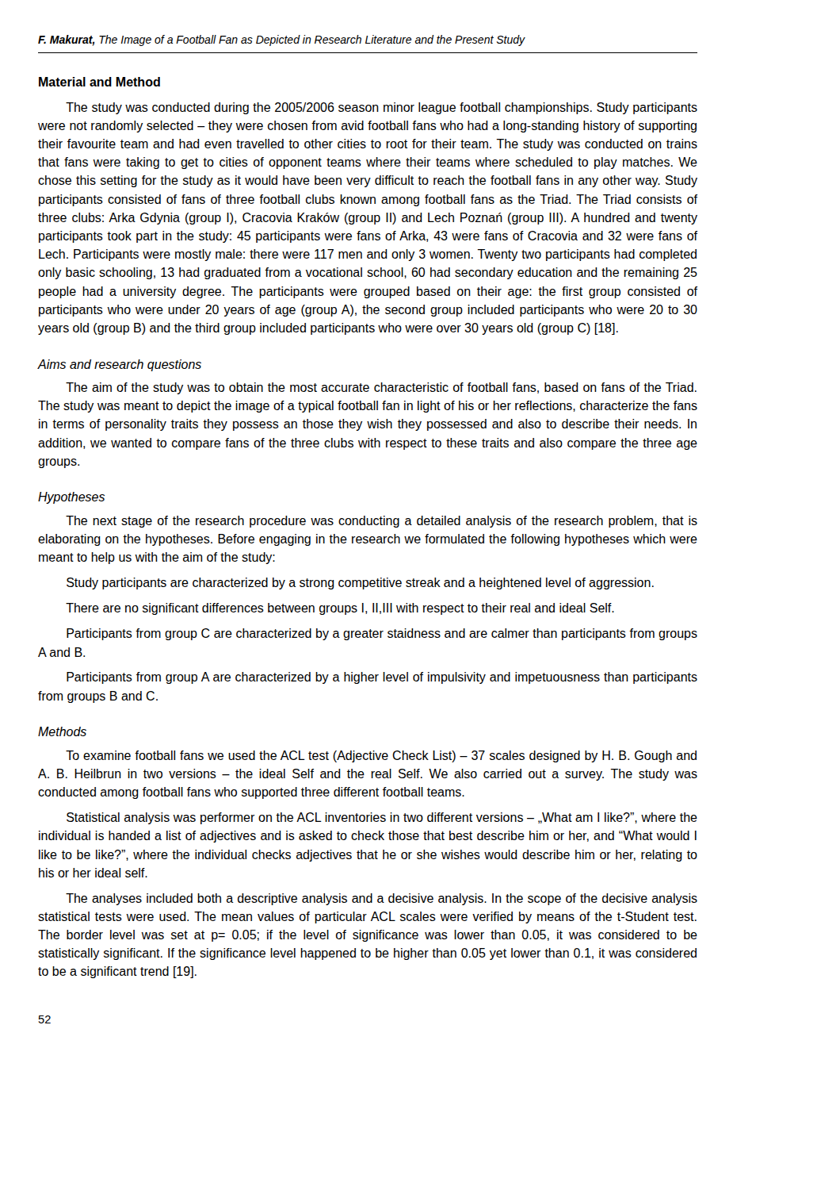F. Makurat, The Image of a Football Fan as Depicted in Research Literature and the Present Study
Material and Method
The study was conducted during the 2005/2006 season minor league football championships. Study participants were not randomly selected – they were chosen from avid football fans who had a long-standing history of supporting their favourite team and had even travelled to other cities to root for their team. The study was conducted on trains that fans were taking to get to cities of opponent teams where their teams where scheduled to play matches. We chose this setting for the study as it would have been very difficult to reach the football fans in any other way. Study participants consisted of fans of three football clubs known among football fans as the Triad. The Triad consists of three clubs: Arka Gdynia (group I), Cracovia Kraków (group II) and Lech Poznań (group III). A hundred and twenty participants took part in the study: 45 participants were fans of Arka, 43 were fans of Cracovia and 32 were fans of Lech. Participants were mostly male: there were 117 men and only 3 women. Twenty two participants had completed only basic schooling, 13 had graduated from a vocational school, 60 had secondary education and the remaining 25 people had a university degree. The participants were grouped based on their age: the first group consisted of participants who were under 20 years of age (group A), the second group included participants who were 20 to 30 years old (group B) and the third group included participants who were over 30 years old (group C) [18].
Aims and research questions
The aim of the study was to obtain the most accurate characteristic of football fans, based on fans of the Triad. The study was meant to depict the image of a typical football fan in light of his or her reflections, characterize the fans in terms of personality traits they possess an those they wish they possessed and also to describe their needs. In addition, we wanted to compare fans of the three clubs with respect to these traits and also compare the three age groups.
Hypotheses
The next stage of the research procedure was conducting a detailed analysis of the research problem, that is elaborating on the hypotheses. Before engaging in the research we formulated the following hypotheses which were meant to help us with the aim of the study:
Study participants are characterized by a strong competitive streak and a heightened level of aggression.
There are no significant differences between groups I, II,III with respect to their real and ideal Self.
Participants from group C are characterized by a greater staidness and are calmer than participants from groups A and B.
Participants from group A are characterized by a higher level of impulsivity and impetuousness than participants from groups B and C.
Methods
To examine football fans we used the ACL test (Adjective Check List) – 37 scales designed by H. B. Gough and A. B. Heilbrun in two versions – the ideal Self and the real Self. We also carried out a survey. The study was conducted among football fans who supported three different football teams.
Statistical analysis was performer on the ACL inventories in two different versions – „What am I like?”, where the individual is handed a list of adjectives and is asked to check those that best describe him or her, and “What would I like to be like?”, where the individual checks adjectives that he or she wishes would describe him or her, relating to his or her ideal self.
The analyses included both a descriptive analysis and a decisive analysis. In the scope of the decisive analysis statistical tests were used. The mean values of particular ACL scales were verified by means of the t-Student test. The border level was set at p= 0.05; if the level of significance was lower than 0.05, it was considered to be statistically significant. If the significance level happened to be higher than 0.05 yet lower than 0.1, it was considered to be a significant trend [19].
52